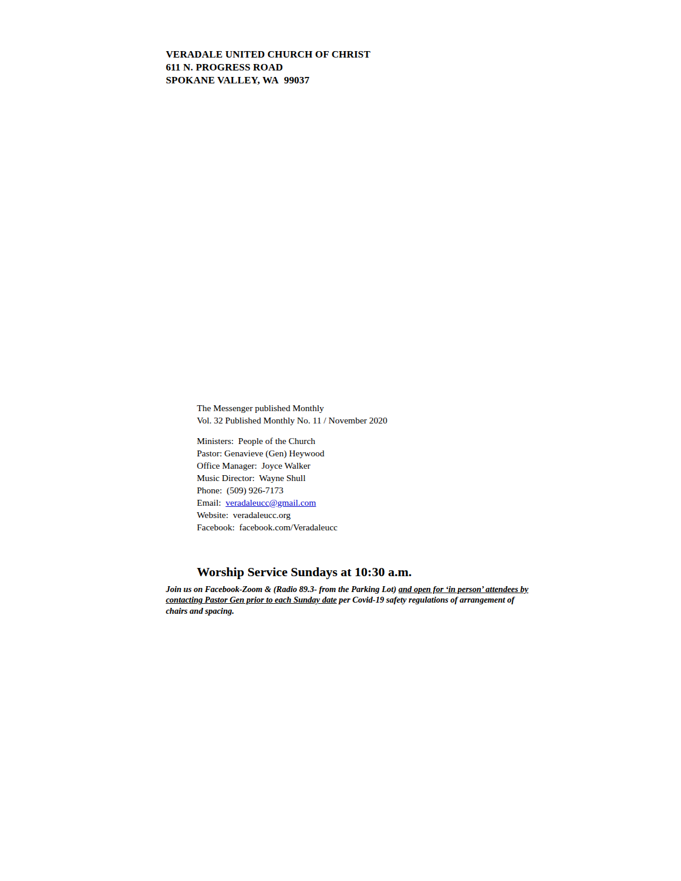VERADALE UNITED CHURCH OF CHRIST
611 N. PROGRESS ROAD
SPOKANE VALLEY, WA 99037
The Messenger published Monthly
Vol. 32 Published Monthly No. 11 / November 2020
Ministers: People of the Church
Pastor: Genavieve (Gen) Heywood
Office Manager: Joyce Walker
Music Director: Wayne Shull
Phone: (509) 926-7173
Email: veradaleucc@gmail.com
Website: veradaleucc.org
Facebook: facebook.com/Veradaleucc
Worship Service Sundays at 10:30 a.m.
Join us on Facebook-Zoom & (Radio 89.3- from the Parking Lot) and open for ‘in person’ attendees by contacting Pastor Gen prior to each Sunday date per Covid-19 safety regulations of arrangement of chairs and spacing.